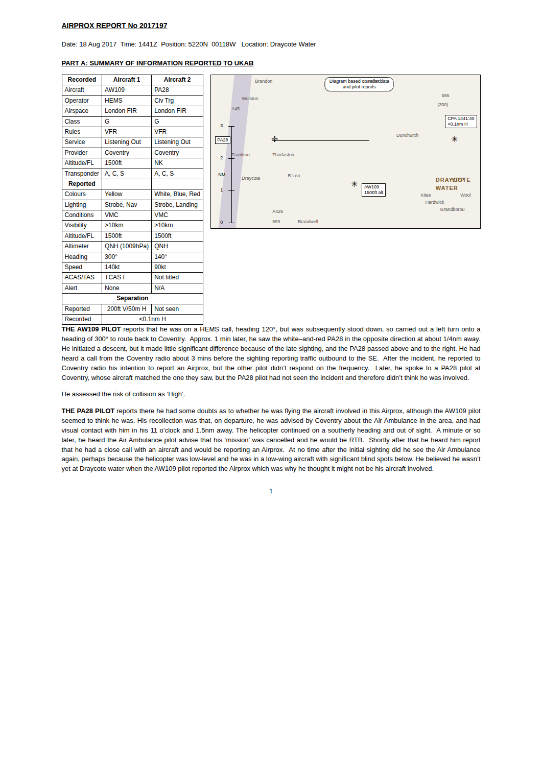AIRPROX REPORT No 2017197
Date: 18 Aug 2017 Time: 1441Z Position: 5220N 00118W Location: Draycote Water
PART A: SUMMARY OF INFORMATION REPORTED TO UKAB
| Recorded | Aircraft 1 | Aircraft 2 |
| --- | --- | --- |
| Aircraft | AW109 | PA28 |
| Operator | HEMS | Civ Trg |
| Airspace | London FIR | London FIR |
| Class | G | G |
| Rules | VFR | VFR |
| Service | Listening Out | Listening Out |
| Provider | Coventry | Coventry |
| Altitude/FL | 1500ft | NK |
| Transponder | A, C, S | A, C, S |
| Reported | | |
| Colours | Yellow | White, Blue, Red |
| Lighting | Strobe, Nav | Strobe, Landing |
| Conditions | VMC | VMC |
| Visibility | >10km | >10km |
| Altitude/FL | 1500ft | 1500ft |
| Altimeter | QNH (1009hPa) | QNH |
| Heading | 300° | 140° |
| Speed | 140kt | 90kt |
| ACAS/TAS | TCAS I | Not fitted |
| Alert | None | N/A |
| Separation |
| Reported | 200ft V/50m H | Not seen |
| Recorded | <0.1nm H |
Diagram based on radar data
and pilot reports
CPA 1441:40
<0.1nm H
PA28
AW109
1500ft alt
Brandon Lawford Wolston 586 (300) A45 Dunchurch Frankton Thurlaston Draycote Kites Hardwick Wool Grandborou A426 599 Broadwell R Lea VRP DRAYCOTE
WATER
✛ ✳ ✳
3
2
1
0 NM
THE AW109 PILOT reports that he was on a HEMS call, heading 120°, but was subsequently stood down, so carried out a left turn onto a heading of 300° to route back to Coventry. Approx. 1 min later, he saw the white–and-red PA28 in the opposite direction at about 1/4nm away. He initiated a descent, but it made little significant difference because of the late sighting, and the PA28 passed above and to the right. He had heard a call from the Coventry radio about 3 mins before the sighting reporting traffic outbound to the SE. After the incident, he reported to Coventry radio his intention to report an Airprox, but the other pilot didn’t respond on the frequency. Later, he spoke to a PA28 pilot at Coventry, whose aircraft matched the one they saw, but the PA28 pilot had not seen the incident and therefore didn’t think he was involved.
He assessed the risk of collision as ‘High’.
THE PA28 PILOT reports there he had some doubts as to whether he was flying the aircraft involved in this Airprox, although the AW109 pilot seemed to think he was. His recollection was that, on departure, he was advised by Coventry about the Air Ambulance in the area, and had visual contact with him in his 11 o’clock and 1.5nm away. The helicopter continued on a southerly heading and out of sight. A minute or so later, he heard the Air Ambulance pilot advise that his ‘mission’ was cancelled and he would be RTB. Shortly after that he heard him report that he had a close call with an aircraft and would be reporting an Airprox. At no time after the initial sighting did he see the Air Ambulance again, perhaps because the helicopter was low-level and he was in a low-wing aircraft with significant blind spots below. He believed he wasn’t yet at Draycote water when the AW109 pilot reported the Airprox which was why he thought it might not be his aircraft involved.
1